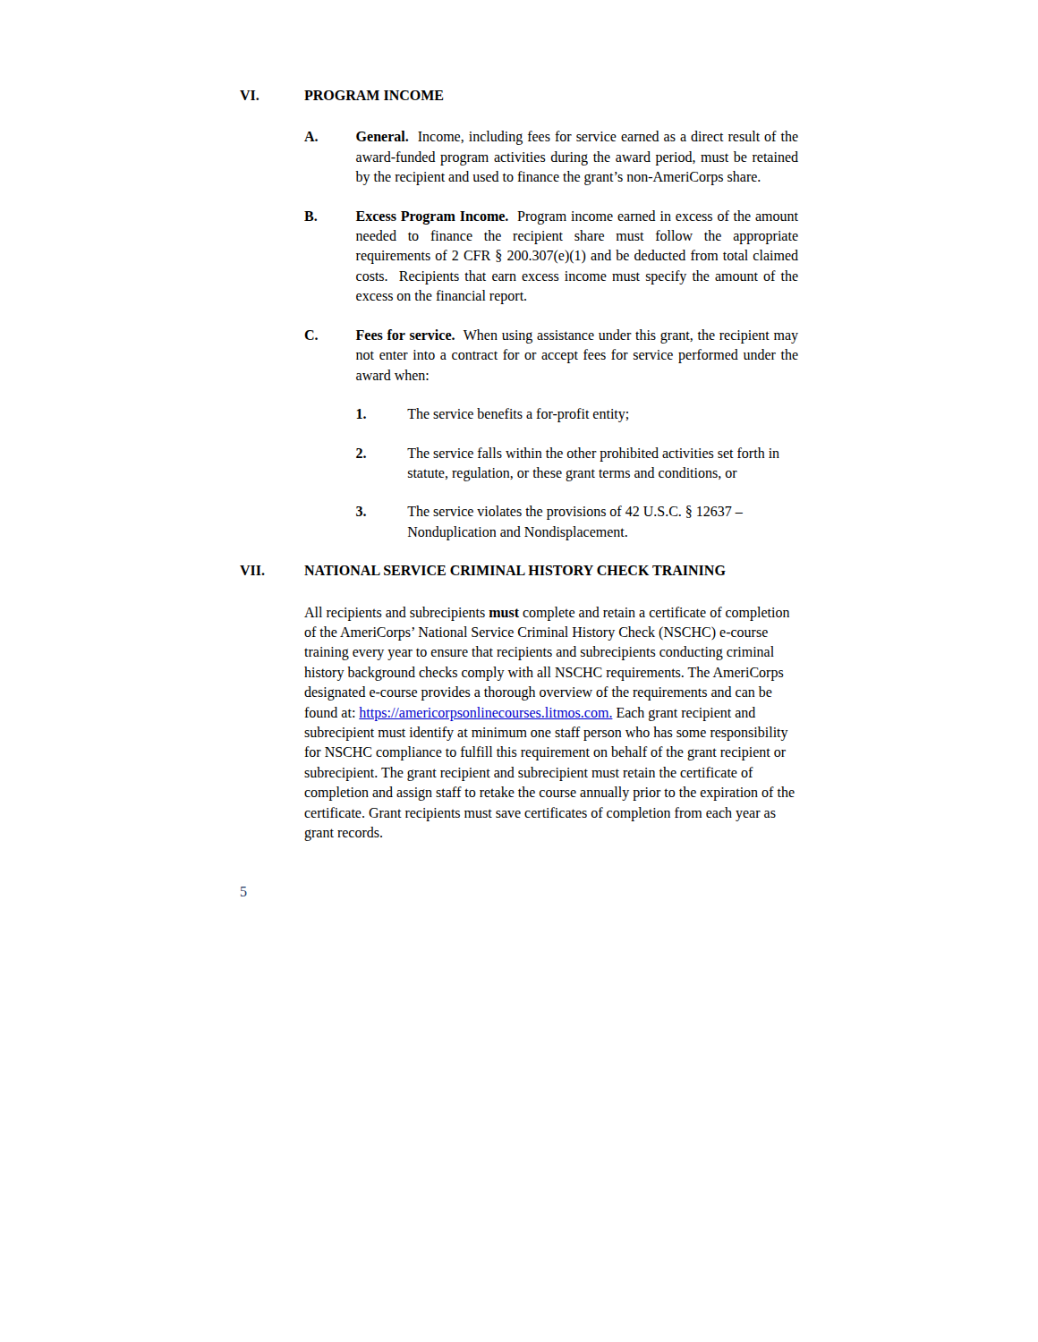VI.
PROGRAM INCOME
A.
General. Income, including fees for service earned as a direct result of the award-funded program activities during the award period, must be retained by the recipient and used to finance the grant’s non-AmeriCorps share.
B.
Excess Program Income. Program income earned in excess of the amount needed to finance the recipient share must follow the appropriate requirements of 2 CFR § 200.307(e)(1) and be deducted from total claimed costs. Recipients that earn excess income must specify the amount of the excess on the financial report.
C.
Fees for service. When using assistance under this grant, the recipient may not enter into a contract for or accept fees for service performed under the award when:
1.
The service benefits a for-profit entity;
2.
The service falls within the other prohibited activities set forth in statute, regulation, or these grant terms and conditions, or
3.
The service violates the provisions of 42 U.S.C. § 12637 – Nonduplication and Nondisplacement.
VII.
NATIONAL SERVICE CRIMINAL HISTORY CHECK TRAINING
All recipients and subrecipients must complete and retain a certificate of completion of the AmeriCorps’ National Service Criminal History Check (NSCHC) e-course training every year to ensure that recipients and subrecipients conducting criminal history background checks comply with all NSCHC requirements. The AmeriCorps designated e-course provides a thorough overview of the requirements and can be found at: https://americorpsonlinecourses.litmos.com. Each grant recipient and subrecipient must identify at minimum one staff person who has some responsibility for NSCHC compliance to fulfill this requirement on behalf of the grant recipient or subrecipient. The grant recipient and subrecipient must retain the certificate of completion and assign staff to retake the course annually prior to the expiration of the certificate. Grant recipients must save certificates of completion from each year as grant records.
5